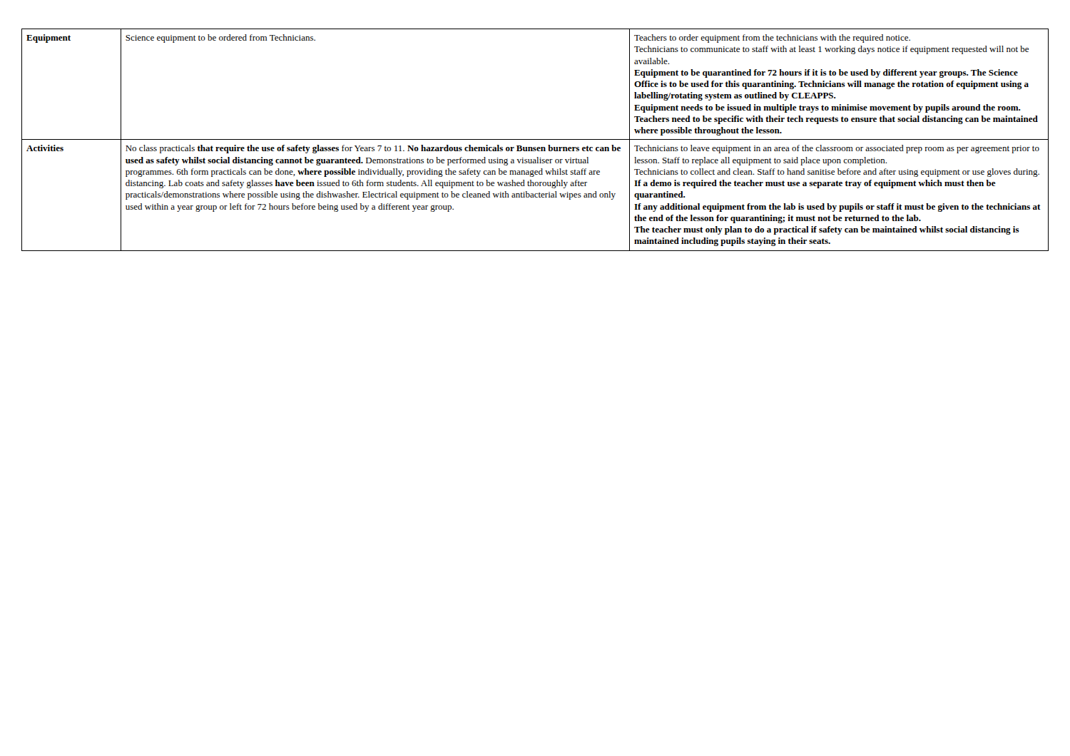| Equipment | Science equipment to be ordered from Technicians. | Teachers to order equipment from the technicians with the required notice. Technicians to communicate to staff with at least 1 working days notice if equipment requested will not be available. Equipment to be quarantined for 72 hours if it is to be used by different year groups. The Science Office is to be used for this quarantining. Technicians will manage the rotation of equipment using a labelling/rotating system as outlined by CLEAPPS. Equipment needs to be issued in multiple trays to minimise movement by pupils around the room. Teachers need to be specific with their tech requests to ensure that social distancing can be maintained where possible throughout the lesson. |
| Activities | No class practicals that require the use of safety glasses for Years 7 to 11. No hazardous chemicals or Bunsen burners etc can be used as safety whilst social distancing cannot be guaranteed. Demonstrations to be performed using a visualiser or virtual programmes. 6th form practicals can be done, where possible individually, providing the safety can be managed whilst staff are distancing. Lab coats and safety glasses have been issued to 6th form students. All equipment to be washed thoroughly after practicals/demonstrations where possible using the dishwasher. Electrical equipment to be cleaned with antibacterial wipes and only used within a year group or left for 72 hours before being used by a different year group. | Technicians to leave equipment in an area of the classroom or associated prep room as per agreement prior to lesson. Staff to replace all equipment to said place upon completion. Technicians to collect and clean. Staff to hand sanitise before and after using equipment or use gloves during. If a demo is required the teacher must use a separate tray of equipment which must then be quarantined. If any additional equipment from the lab is used by pupils or staff it must be given to the technicians at the end of the lesson for quarantining; it must not be returned to the lab. The teacher must only plan to do a practical if safety can be maintained whilst social distancing is maintained including pupils staying in their seats. |